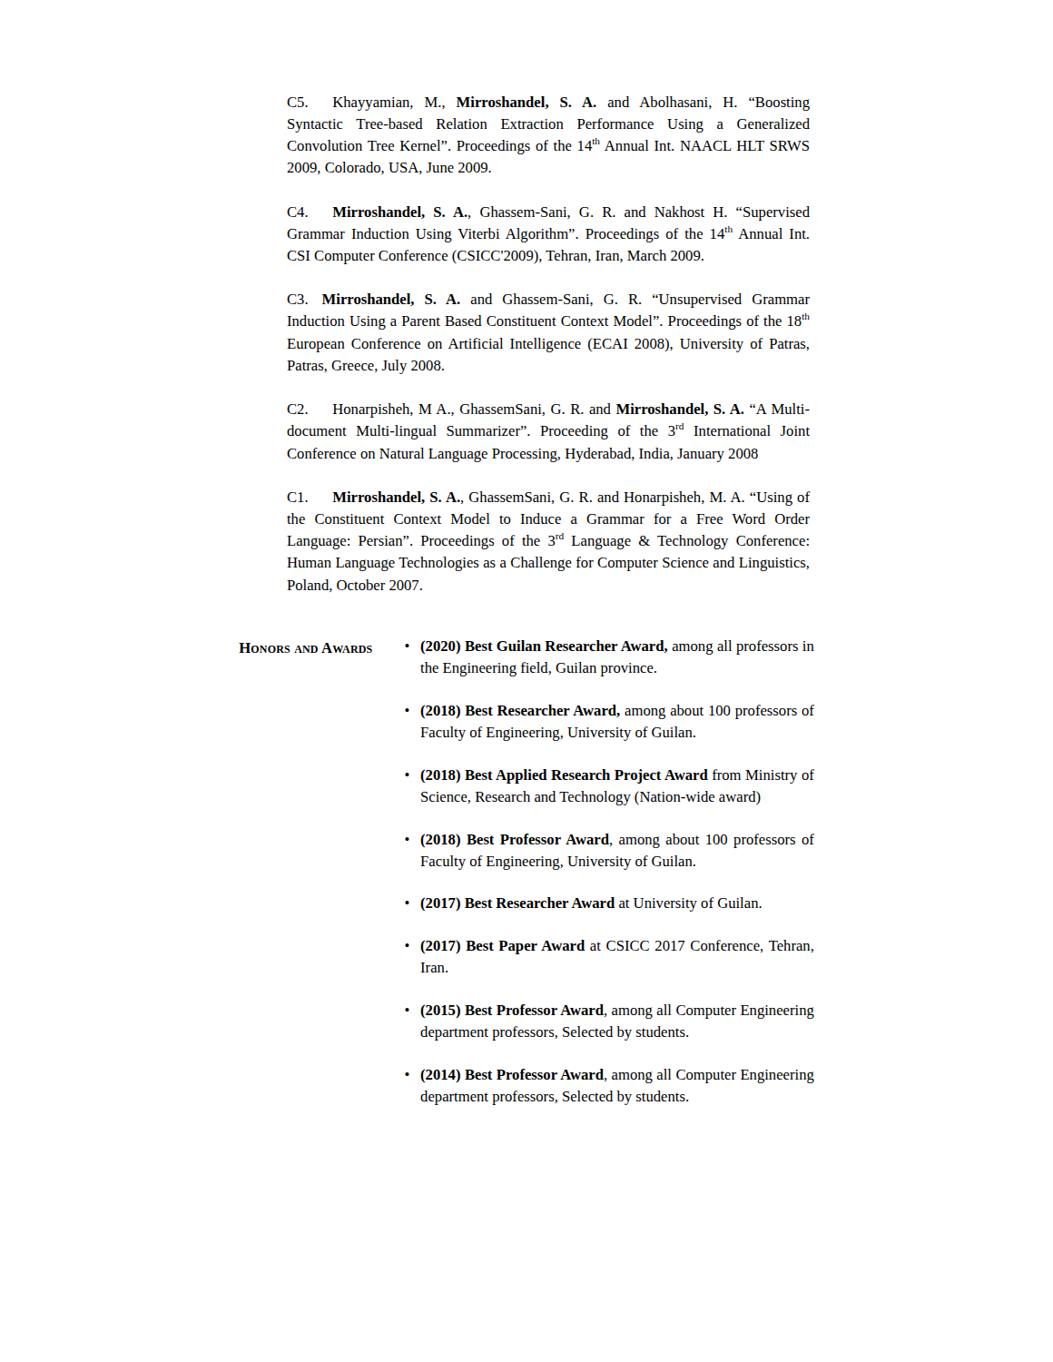C5. Khayyamian, M., Mirroshandel, S. A. and Abolhasani, H. “Boosting Syntactic Tree-based Relation Extraction Performance Using a Generalized Convolution Tree Kernel”. Proceedings of the 14th Annual Int. NAACL HLT SRWS 2009, Colorado, USA, June 2009.
C4. Mirroshandel, S. A., Ghassem-Sani, G. R. and Nakhost H. “Supervised Grammar Induction Using Viterbi Algorithm”. Proceedings of the 14th Annual Int. CSI Computer Conference (CSICC'2009), Tehran, Iran, March 2009.
C3. Mirroshandel, S. A. and Ghassem-Sani, G. R. “Unsupervised Grammar Induction Using a Parent Based Constituent Context Model”. Proceedings of the 18th European Conference on Artificial Intelligence (ECAI 2008), University of Patras, Patras, Greece, July 2008.
C2. Honarpisheh, M A., GhassemSani, G. R. and Mirroshandel, S. A. “A Multi-document Multi-lingual Summarizer”. Proceeding of the 3rd International Joint Conference on Natural Language Processing, Hyderabad, India, January 2008
C1. Mirroshandel, S. A., GhassemSani, G. R. and Honarpisheh, M. A. “Using of the Constituent Context Model to Induce a Grammar for a Free Word Order Language: Persian”. Proceedings of the 3rd Language & Technology Conference: Human Language Technologies as a Challenge for Computer Science and Linguistics, Poland, October 2007.
Honors and Awards
(2020) Best Guilan Researcher Award, among all professors in the Engineering field, Guilan province.
(2018) Best Researcher Award, among about 100 professors of Faculty of Engineering, University of Guilan.
(2018) Best Applied Research Project Award from Ministry of Science, Research and Technology (Nation-wide award)
(2018) Best Professor Award, among about 100 professors of Faculty of Engineering, University of Guilan.
(2017) Best Researcher Award at University of Guilan.
(2017) Best Paper Award at CSICC 2017 Conference, Tehran, Iran.
(2015) Best Professor Award, among all Computer Engineering department professors, Selected by students.
(2014) Best Professor Award, among all Computer Engineering department professors, Selected by students.